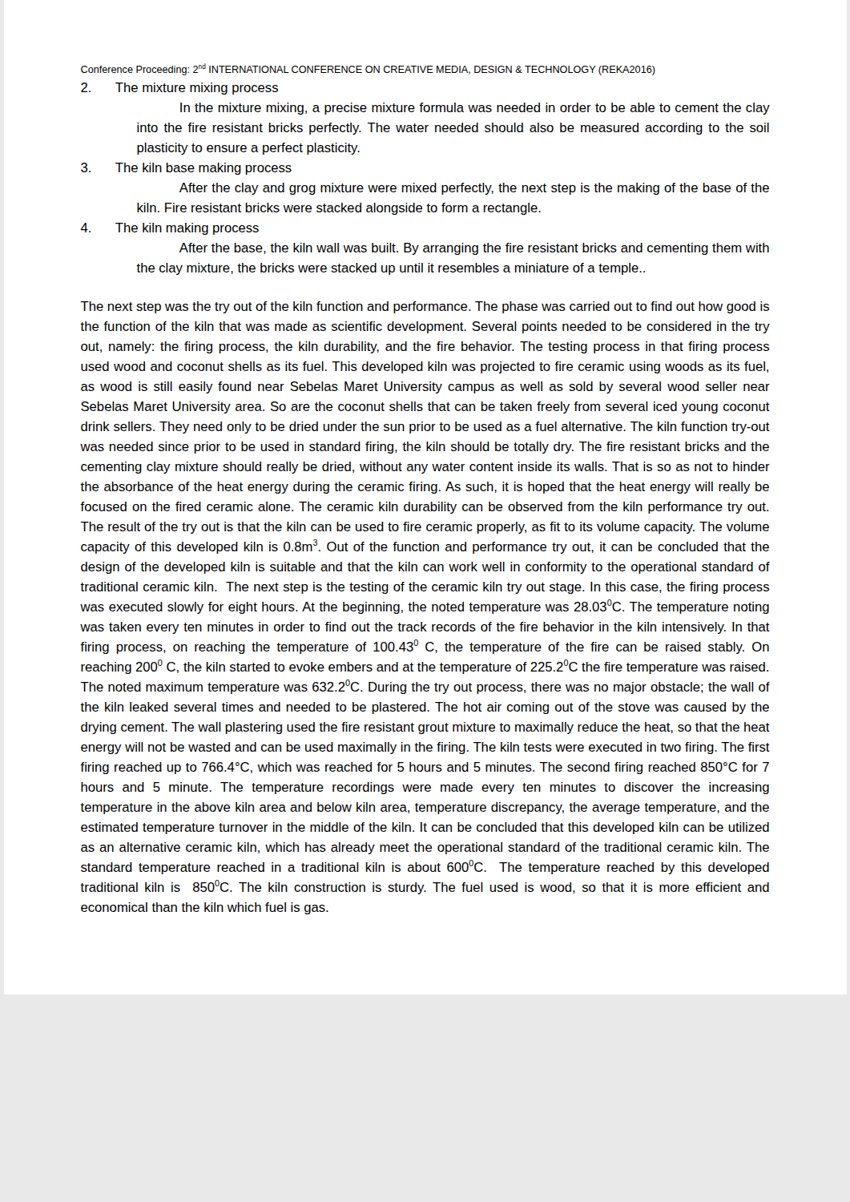Conference Proceeding: 2nd INTERNATIONAL CONFERENCE ON CREATIVE MEDIA, DESIGN & TECHNOLOGY (REKA2016)
2. The mixture mixing process
In the mixture mixing, a precise mixture formula was needed in order to be able to cement the clay into the fire resistant bricks perfectly. The water needed should also be measured according to the soil plasticity to ensure a perfect plasticity.
3. The kiln base making process
After the clay and grog mixture were mixed perfectly, the next step is the making of the base of the kiln. Fire resistant bricks were stacked alongside to form a rectangle.
4. The kiln making process
After the base, the kiln wall was built. By arranging the fire resistant bricks and cementing them with the clay mixture, the bricks were stacked up until it resembles a miniature of a temple..
The next step was the try out of the kiln function and performance. The phase was carried out to find out how good is the function of the kiln that was made as scientific development. Several points needed to be considered in the try out, namely: the firing process, the kiln durability, and the fire behavior. The testing process in that firing process used wood and coconut shells as its fuel. This developed kiln was projected to fire ceramic using woods as its fuel, as wood is still easily found near Sebelas Maret University campus as well as sold by several wood seller near Sebelas Maret University area. So are the coconut shells that can be taken freely from several iced young coconut drink sellers. They need only to be dried under the sun prior to be used as a fuel alternative. The kiln function try-out was needed since prior to be used in standard firing, the kiln should be totally dry. The fire resistant bricks and the cementing clay mixture should really be dried, without any water content inside its walls. That is so as not to hinder the absorbance of the heat energy during the ceramic firing. As such, it is hoped that the heat energy will really be focused on the fired ceramic alone. The ceramic kiln durability can be observed from the kiln performance try out. The result of the try out is that the kiln can be used to fire ceramic properly, as fit to its volume capacity. The volume capacity of this developed kiln is 0.8m3. Out of the function and performance try out, it can be concluded that the design of the developed kiln is suitable and that the kiln can work well in conformity to the operational standard of traditional ceramic kiln. The next step is the testing of the ceramic kiln try out stage. In this case, the firing process was executed slowly for eight hours. At the beginning, the noted temperature was 28.030C. The temperature noting was taken every ten minutes in order to find out the track records of the fire behavior in the kiln intensively. In that firing process, on reaching the temperature of 100.430 C, the temperature of the fire can be raised stably. On reaching 2000 C, the kiln started to evoke embers and at the temperature of 225.20C the fire temperature was raised. The noted maximum temperature was 632.20C. During the try out process, there was no major obstacle; the wall of the kiln leaked several times and needed to be plastered. The hot air coming out of the stove was caused by the drying cement. The wall plastering used the fire resistant grout mixture to maximally reduce the heat, so that the heat energy will not be wasted and can be used maximally in the firing. The kiln tests were executed in two firing. The first firing reached up to 766.4°C, which was reached for 5 hours and 5 minutes. The second firing reached 850°C for 7 hours and 5 minute. The temperature recordings were made every ten minutes to discover the increasing temperature in the above kiln area and below kiln area, temperature discrepancy, the average temperature, and the estimated temperature turnover in the middle of the kiln. It can be concluded that this developed kiln can be utilized as an alternative ceramic kiln, which has already meet the operational standard of the traditional ceramic kiln. The standard temperature reached in a traditional kiln is about 6000C. The temperature reached by this developed traditional kiln is 8500C. The kiln construction is sturdy. The fuel used is wood, so that it is more efficient and economical than the kiln which fuel is gas.